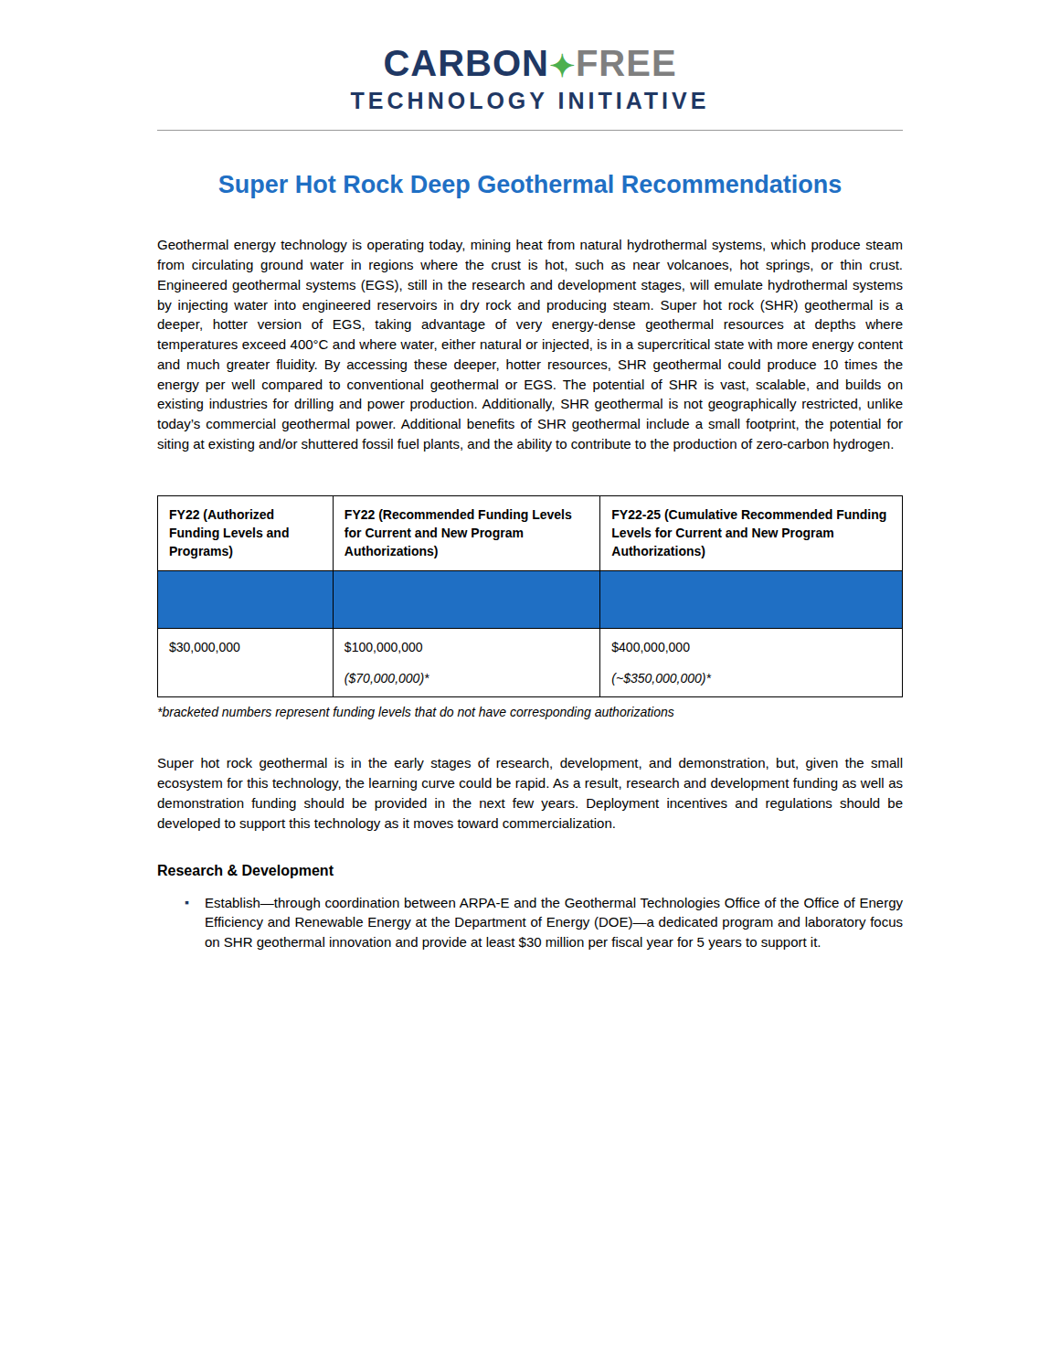CARBON✦FREE
TECHNOLOGY INITIATIVE
Super Hot Rock Deep Geothermal Recommendations
Geothermal energy technology is operating today, mining heat from natural hydrothermal systems, which produce steam from circulating ground water in regions where the crust is hot, such as near volcanoes, hot springs, or thin crust. Engineered geothermal systems (EGS), still in the research and development stages, will emulate hydrothermal systems by injecting water into engineered reservoirs in dry rock and producing steam. Super hot rock (SHR) geothermal is a deeper, hotter version of EGS, taking advantage of very energy-dense geothermal resources at depths where temperatures exceed 400°C and where water, either natural or injected, is in a supercritical state with more energy content and much greater fluidity. By accessing these deeper, hotter resources, SHR geothermal could produce 10 times the energy per well compared to conventional geothermal or EGS. The potential of SHR is vast, scalable, and builds on existing industries for drilling and power production. Additionally, SHR geothermal is not geographically restricted, unlike today’s commercial geothermal power. Additional benefits of SHR geothermal include a small footprint, the potential for siting at existing and/or shuttered fossil fuel plants, and the ability to contribute to the production of zero-carbon hydrogen.
| FY22 (Authorized Funding Levels and Programs) | FY22 (Recommended Funding Levels for Current and New Program Authorizations) | FY22-25 (Cumulative Recommended Funding Levels for Current and New Program Authorizations) |
| --- | --- | --- |
| $30,000,000 | $100,000,000 ($70,000,000)* | $400,000,000 (~$350,000,000)* |
*bracketed numbers represent funding levels that do not have corresponding authorizations
Super hot rock geothermal is in the early stages of research, development, and demonstration, but, given the small ecosystem for this technology, the learning curve could be rapid. As a result, research and development funding as well as demonstration funding should be provided in the next few years. Deployment incentives and regulations should be developed to support this technology as it moves toward commercialization.
Research & Development
Establish—through coordination between ARPA-E and the Geothermal Technologies Office of the Office of Energy Efficiency and Renewable Energy at the Department of Energy (DOE)—a dedicated program and laboratory focus on SHR geothermal innovation and provide at least $30 million per fiscal year for 5 years to support it.